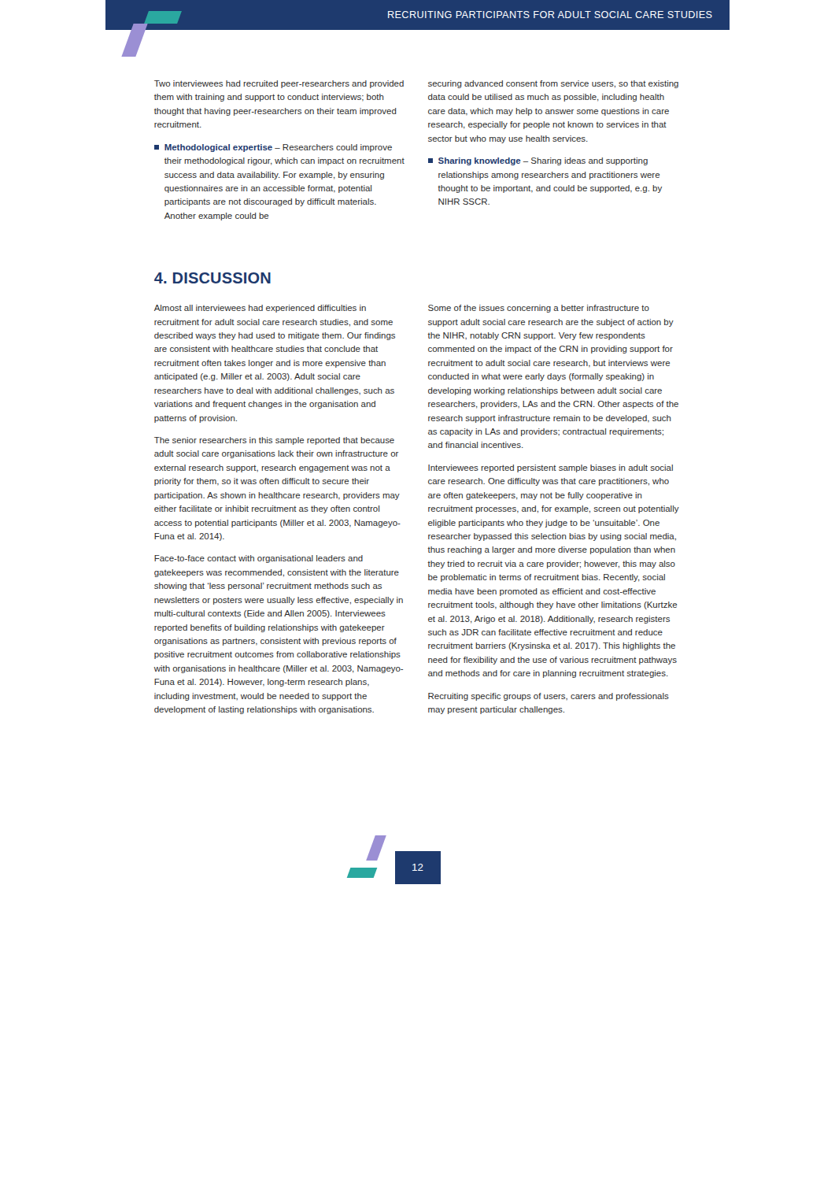RECRUITING PARTICIPANTS FOR ADULT SOCIAL CARE STUDIES
Two interviewees had recruited peer-researchers and provided them with training and support to conduct interviews; both thought that having peer-researchers on their team improved recruitment.
Methodological expertise – Researchers could improve their methodological rigour, which can impact on recruitment success and data availability. For example, by ensuring questionnaires are in an accessible format, potential participants are not discouraged by difficult materials. Another example could be
securing advanced consent from service users, so that existing data could be utilised as much as possible, including health care data, which may help to answer some questions in care research, especially for people not known to services in that sector but who may use health services.
Sharing knowledge – Sharing ideas and supporting relationships among researchers and practitioners were thought to be important, and could be supported, e.g. by NIHR SSCR.
4. DISCUSSION
Almost all interviewees had experienced difficulties in recruitment for adult social care research studies, and some described ways they had used to mitigate them. Our findings are consistent with healthcare studies that conclude that recruitment often takes longer and is more expensive than anticipated (e.g. Miller et al. 2003). Adult social care researchers have to deal with additional challenges, such as variations and frequent changes in the organisation and patterns of provision.
The senior researchers in this sample reported that because adult social care organisations lack their own infrastructure or external research support, research engagement was not a priority for them, so it was often difficult to secure their participation. As shown in healthcare research, providers may either facilitate or inhibit recruitment as they often control access to potential participants (Miller et al. 2003, Namageyo-Funa et al. 2014).
Face-to-face contact with organisational leaders and gatekeepers was recommended, consistent with the literature showing that ‘less personal’ recruitment methods such as newsletters or posters were usually less effective, especially in multi-cultural contexts (Eide and Allen 2005). Interviewees reported benefits of building relationships with gatekeeper organisations as partners, consistent with previous reports of positive recruitment outcomes from collaborative relationships with organisations in healthcare (Miller et al. 2003, Namageyo-Funa et al. 2014). However, long-term research plans, including investment, would be needed to support the development of lasting relationships with organisations.
Some of the issues concerning a better infrastructure to support adult social care research are the subject of action by the NIHR, notably CRN support. Very few respondents commented on the impact of the CRN in providing support for recruitment to adult social care research, but interviews were conducted in what were early days (formally speaking) in developing working relationships between adult social care researchers, providers, LAs and the CRN. Other aspects of the research support infrastructure remain to be developed, such as capacity in LAs and providers; contractual requirements; and financial incentives.
Interviewees reported persistent sample biases in adult social care research. One difficulty was that care practitioners, who are often gatekeepers, may not be fully cooperative in recruitment processes, and, for example, screen out potentially eligible participants who they judge to be ‘unsuitable’. One researcher bypassed this selection bias by using social media, thus reaching a larger and more diverse population than when they tried to recruit via a care provider; however, this may also be problematic in terms of recruitment bias. Recently, social media have been promoted as efficient and cost-effective recruitment tools, although they have other limitations (Kurtzke et al. 2013, Arigo et al. 2018). Additionally, research registers such as JDR can facilitate effective recruitment and reduce recruitment barriers (Krysinska et al. 2017). This highlights the need for flexibility and the use of various recruitment pathways and methods and for care in planning recruitment strategies.
Recruiting specific groups of users, carers and professionals may present particular challenges.
12